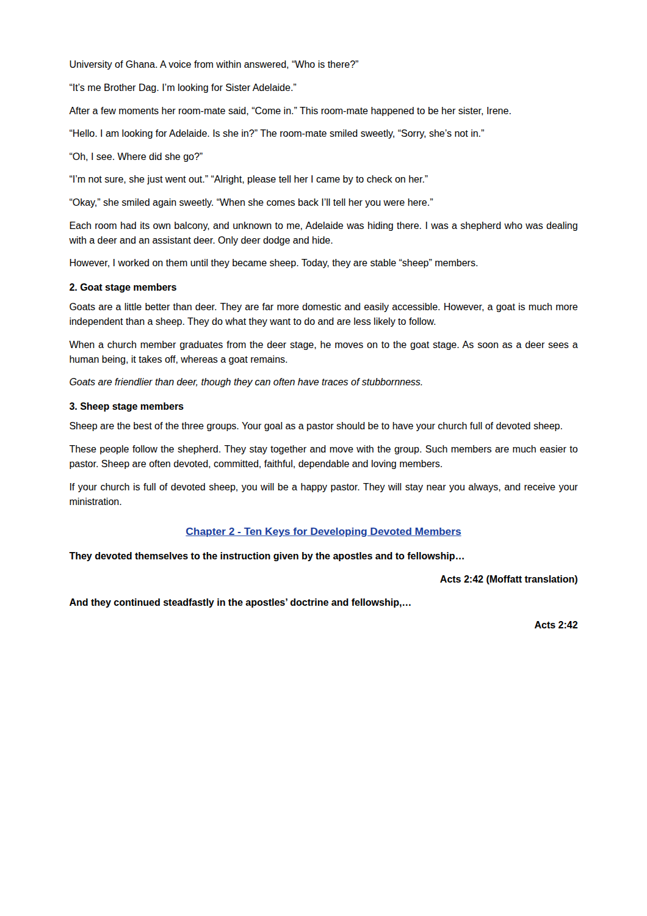University of Ghana. A voice from within answered, “Who is there?”
“It’s me Brother Dag. I’m looking for Sister Adelaide.”
After a few moments her room-mate said, “Come in.” This room-mate happened to be her sister, Irene.
“Hello. I am looking for Adelaide. Is she in?” The room-mate smiled sweetly, “Sorry, she’s not in.”
“Oh, I see. Where did she go?”
“I’m not sure, she just went out.” “Alright, please tell her I came by to check on her.”
“Okay,” she smiled again sweetly. “When she comes back I’ll tell her you were here.”
Each room had its own balcony, and unknown to me, Adelaide was hiding there. I was a shepherd who was dealing with a deer and an assistant deer. Only deer dodge and hide.
However, I worked on them until they became sheep. Today, they are stable “sheep” members.
2. Goat stage members
Goats are a little better than deer. They are far more domestic and easily accessible. However, a goat is much more independent than a sheep. They do what they want to do and are less likely to follow.
When a church member graduates from the deer stage, he moves on to the goat stage. As soon as a deer sees a human being, it takes off, whereas a goat remains.
Goats are friendlier than deer, though they can often have traces of stubbornness.
3. Sheep stage members
Sheep are the best of the three groups. Your goal as a pastor should be to have your church full of devoted sheep.
These people follow the shepherd. They stay together and move with the group. Such members are much easier to pastor. Sheep are often devoted, committed, faithful, dependable and loving members.
If your church is full of devoted sheep, you will be a happy pastor. They will stay near you always, and receive your ministration.
Chapter 2 - Ten Keys for Developing Devoted Members
They devoted themselves to the instruction given by the apostles and to fellowship…
Acts 2:42 (Moffatt translation)
And they continued steadfastly in the apostles’ doctrine and fellowship,…
Acts 2:42